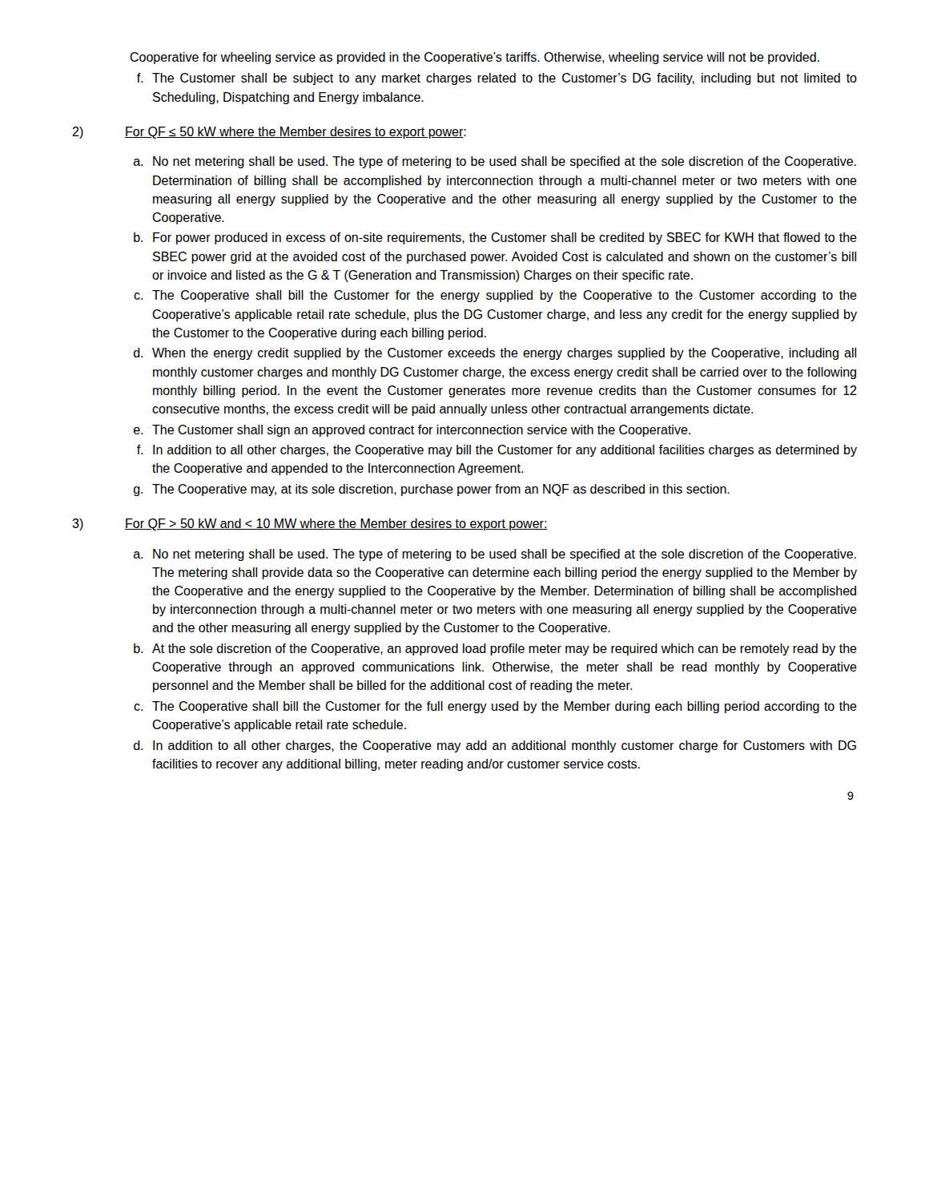Cooperative for wheeling service as provided in the Cooperative’s tariffs. Otherwise, wheeling service will not be provided.
The Customer shall be subject to any market charges related to the Customer’s DG facility, including but not limited to Scheduling, Dispatching and Energy imbalance.
2) For QF ≤ 50 kW where the Member desires to export power:
No net metering shall be used. The type of metering to be used shall be specified at the sole discretion of the Cooperative. Determination of billing shall be accomplished by interconnection through a multi-channel meter or two meters with one measuring all energy supplied by the Cooperative and the other measuring all energy supplied by the Customer to the Cooperative.
For power produced in excess of on-site requirements, the Customer shall be credited by SBEC for KWH that flowed to the SBEC power grid at the avoided cost of the purchased power. Avoided Cost is calculated and shown on the customer’s bill or invoice and listed as the G & T (Generation and Transmission) Charges on their specific rate.
The Cooperative shall bill the Customer for the energy supplied by the Cooperative to the Customer according to the Cooperative’s applicable retail rate schedule, plus the DG Customer charge, and less any credit for the energy supplied by the Customer to the Cooperative during each billing period.
When the energy credit supplied by the Customer exceeds the energy charges supplied by the Cooperative, including all monthly customer charges and monthly DG Customer charge, the excess energy credit shall be carried over to the following monthly billing period. In the event the Customer generates more revenue credits than the Customer consumes for 12 consecutive months, the excess credit will be paid annually unless other contractual arrangements dictate.
The Customer shall sign an approved contract for interconnection service with the Cooperative.
In addition to all other charges, the Cooperative may bill the Customer for any additional facilities charges as determined by the Cooperative and appended to the Interconnection Agreement.
The Cooperative may, at its sole discretion, purchase power from an NQF as described in this section.
3) For QF > 50 kW and < 10 MW where the Member desires to export power:
No net metering shall be used. The type of metering to be used shall be specified at the sole discretion of the Cooperative. The metering shall provide data so the Cooperative can determine each billing period the energy supplied to the Member by the Cooperative and the energy supplied to the Cooperative by the Member. Determination of billing shall be accomplished by interconnection through a multi-channel meter or two meters with one measuring all energy supplied by the Cooperative and the other measuring all energy supplied by the Customer to the Cooperative.
At the sole discretion of the Cooperative, an approved load profile meter may be required which can be remotely read by the Cooperative through an approved communications link. Otherwise, the meter shall be read monthly by Cooperative personnel and the Member shall be billed for the additional cost of reading the meter.
The Cooperative shall bill the Customer for the full energy used by the Member during each billing period according to the Cooperative’s applicable retail rate schedule.
In addition to all other charges, the Cooperative may add an additional monthly customer charge for Customers with DG facilities to recover any additional billing, meter reading and/or customer service costs.
9